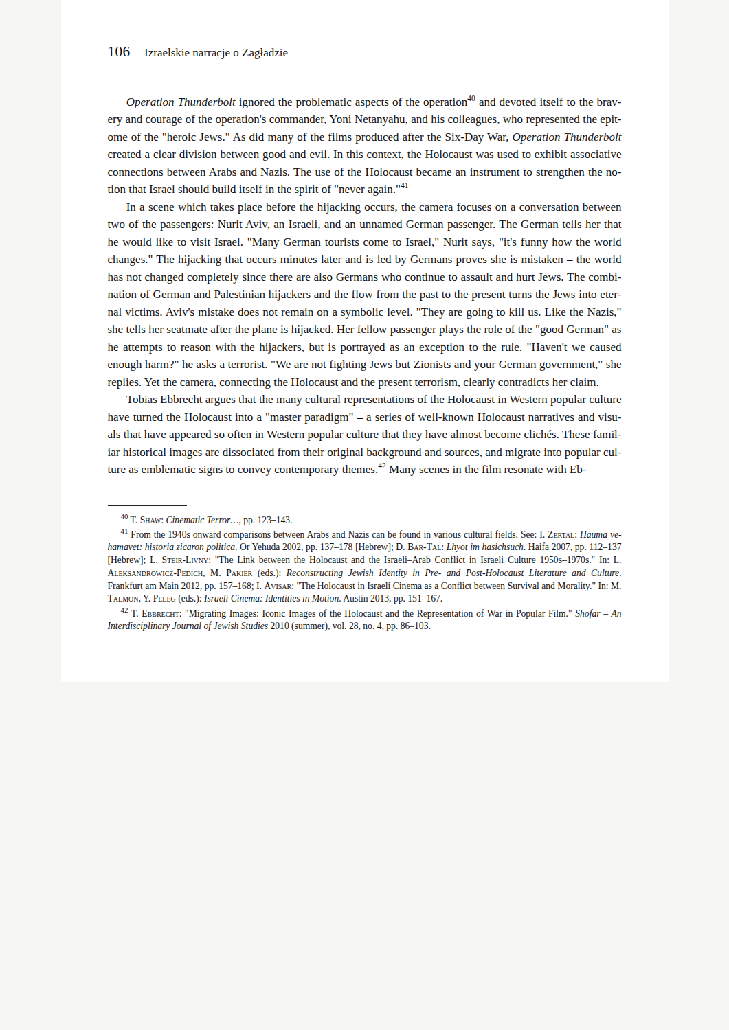106 Izraelskie narracje o Zagładzie
Operation Thunderbolt ignored the problematic aspects of the operation40 and devoted itself to the bravery and courage of the operation's commander, Yoni Netanyahu, and his colleagues, who represented the epitome of the "heroic Jews." As did many of the films produced after the Six-Day War, Operation Thunderbolt created a clear division between good and evil. In this context, the Holocaust was used to exhibit associative connections between Arabs and Nazis. The use of the Holocaust became an instrument to strengthen the notion that Israel should build itself in the spirit of "never again."41
In a scene which takes place before the hijacking occurs, the camera focuses on a conversation between two of the passengers: Nurit Aviv, an Israeli, and an unnamed German passenger. The German tells her that he would like to visit Israel. "Many German tourists come to Israel," Nurit says, "it's funny how the world changes." The hijacking that occurs minutes later and is led by Germans proves she is mistaken – the world has not changed completely since there are also Germans who continue to assault and hurt Jews. The combination of German and Palestinian hijackers and the flow from the past to the present turns the Jews into eternal victims. Aviv's mistake does not remain on a symbolic level. "They are going to kill us. Like the Nazis," she tells her seatmate after the plane is hijacked. Her fellow passenger plays the role of the "good German" as he attempts to reason with the hijackers, but is portrayed as an exception to the rule. "Haven't we caused enough harm?" he asks a terrorist. "We are not fighting Jews but Zionists and your German government," she replies. Yet the camera, connecting the Holocaust and the present terrorism, clearly contradicts her claim.
Tobias Ebbrecht argues that the many cultural representations of the Holocaust in Western popular culture have turned the Holocaust into a "master paradigm" – a series of well-known Holocaust narratives and visuals that have appeared so often in Western popular culture that they have almost become clichés. These familiar historical images are dissociated from their original background and sources, and migrate into popular culture as emblematic signs to convey contemporary themes.42 Many scenes in the film resonate with Eb-
40 T. Shaw: Cinematic Terror…, pp. 123–143.
41 From the 1940s onward comparisons between Arabs and Nazis can be found in various cultural fields. See: I. Zertal: Hauma vehamavet: historia zicaron politica. Or Yehuda 2002, pp. 137–178 [Hebrew]; D. Bar-Tal: Lhyot im hasichsuch. Haifa 2007, pp. 112–137 [Hebrew]; L. Steir-Livny: "The Link between the Holocaust and the Israeli–Arab Conflict in Israeli Culture 1950s–1970s." In: L. Aleksandrowicz-Pedich, M. Pakier (eds.): Reconstructing Jewish Identity in Pre- and Post-Holocaust Literature and Culture. Frankfurt am Main 2012, pp. 157–168; I. Avisar: "The Holocaust in Israeli Cinema as a Conflict between Survival and Morality." In: M. Talmon, Y. Peleg (eds.): Israeli Cinema: Identities in Motion. Austin 2013, pp. 151–167.
42 T. Ebbrecht: "Migrating Images: Iconic Images of the Holocaust and the Representation of War in Popular Film." Shofar – An Interdisciplinary Journal of Jewish Studies 2010 (summer), vol. 28, no. 4, pp. 86–103.